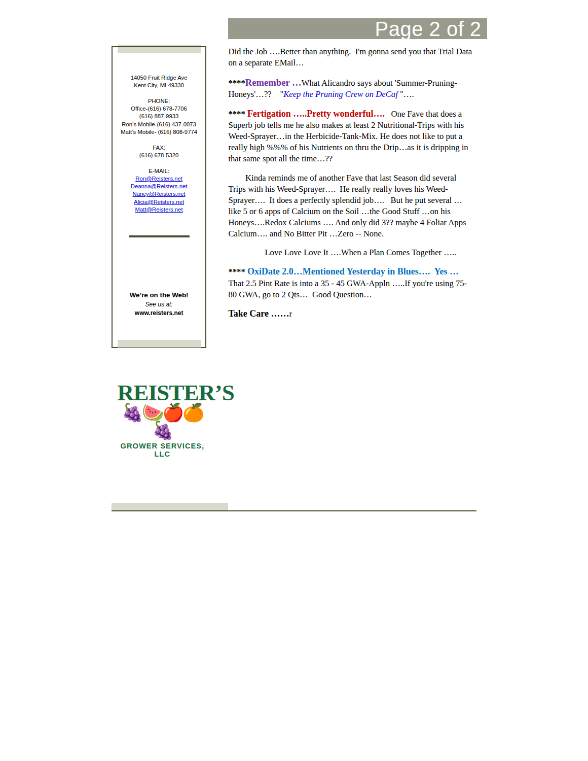Page 2 of 2
14050 Fruit Ridge Ave
Kent City, MI 49330
PHONE:
Office-(616) 678-7706
(616) 887-9933
Ron’s Mobile-(616) 437-0073
Matt’s Mobile- (616) 808-9774
FAX:
(616) 678-5320
E-MAIL:
Ron@Reisters.net
Deanna@Reisters.net
Nancy@Reisters.net
Alicia@Reisters.net
Matt@Reisters.net
We’re on the Web!
See us at:
www.reisters.net
Did the Job ….Better than anything. I'm gonna send you that Trial Data on a separate EMail…
****Remember …What Alicandro says about 'Summer-Pruning-Honeys'…?? "Keep the Pruning Crew on DeCaf "….
**** Fertigation …..Pretty wonderful…. One Fave that does a Superb job tells me he also makes at least 2 Nutritional-Trips with his Weed-Sprayer…in the Herbicide-Tank-Mix. He does not like to put a really high %%% of his Nutrients on thru the Drip…as it is dripping in that same spot all the time…??
Kinda reminds me of another Fave that last Season did several Trips with his Weed-Sprayer…. He really really loves his Weed-Sprayer…. It does a perfectly splendid job…. But he put several …like 5 or 6 apps of Calcium on the Soil …the Good Stuff …on his Honeys….Redox Calciums …. And only did 3?? maybe 4 Foliar Apps Calcium…. and No Bitter Pit …Zero -- None.
Love Love Love It ….When a Plan Comes Together …..
**** OxiDate 2.0…Mentioned Yesterday in Blues…. Yes …That 2.5 Pint Rate is into a 35 - 45 GWA-Appln …..If you're using 75-80 GWA, go to 2 Qts… Good Question…
Take Care ……r
REISTER’S
🍇🍉🍎🍊🍇
GROWER SERVICES, LLC